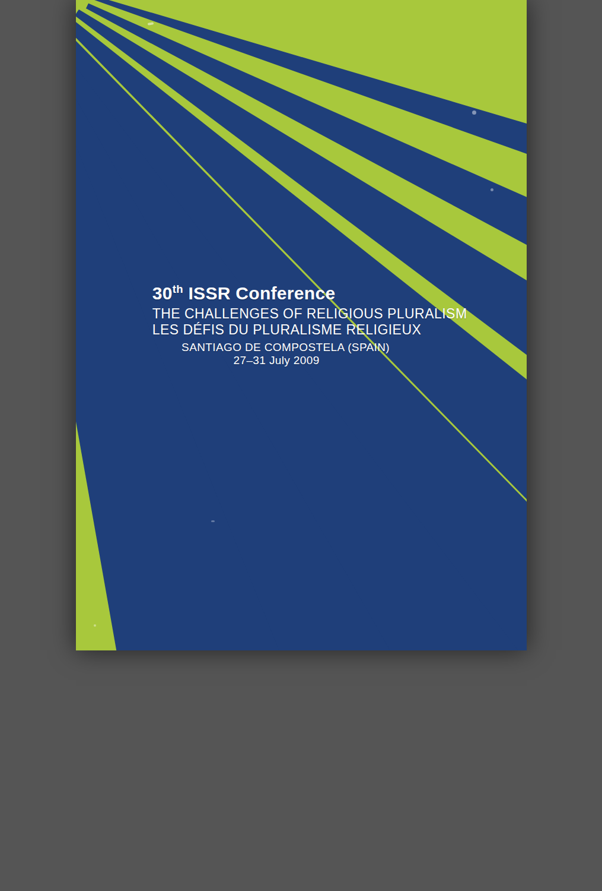30th ISSR Conference
The Challenges of Religious Pluralism
Les défis du pluralisme religieux
Santiago de Compostela (Spain)
27–31 July 2009